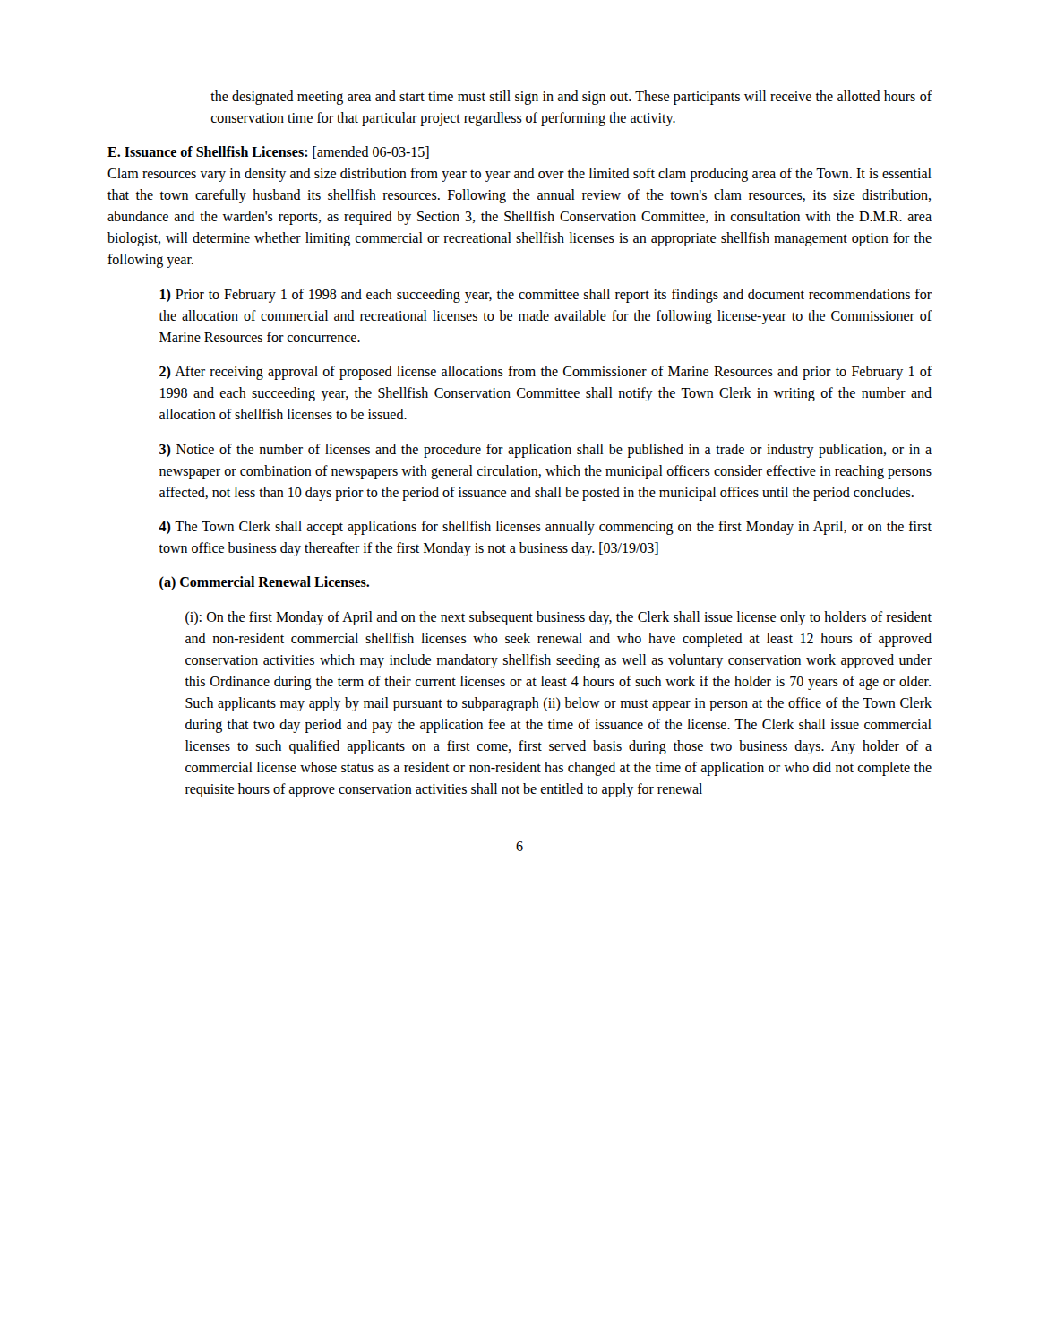the designated meeting area and start time must still sign in and sign out. These participants will receive the allotted hours of conservation time for that particular project regardless of performing the activity.
E. Issuance of Shellfish Licenses:
[amended 06-03-15]
Clam resources vary in density and size distribution from year to year and over the limited soft clam producing area of the Town. It is essential that the town carefully husband its shellfish resources. Following the annual review of the town's clam resources, its size distribution, abundance and the warden's reports, as required by Section 3, the Shellfish Conservation Committee, in consultation with the D.M.R. area biologist, will determine whether limiting commercial or recreational shellfish licenses is an appropriate shellfish management option for the following year.
1) Prior to February 1 of 1998 and each succeeding year, the committee shall report its findings and document recommendations for the allocation of commercial and recreational licenses to be made available for the following license-year to the Commissioner of Marine Resources for concurrence.
2) After receiving approval of proposed license allocations from the Commissioner of Marine Resources and prior to February 1 of 1998 and each succeeding year, the Shellfish Conservation Committee shall notify the Town Clerk in writing of the number and allocation of shellfish licenses to be issued.
3) Notice of the number of licenses and the procedure for application shall be published in a trade or industry publication, or in a newspaper or combination of newspapers with general circulation, which the municipal officers consider effective in reaching persons affected, not less than 10 days prior to the period of issuance and shall be posted in the municipal offices until the period concludes.
4) The Town Clerk shall accept applications for shellfish licenses annually commencing on the first Monday in April, or on the first town office business day thereafter if the first Monday is not a business day. [03/19/03]
(a) Commercial Renewal Licenses.
(i): On the first Monday of April and on the next subsequent business day, the Clerk shall issue license only to holders of resident and non-resident commercial shellfish licenses who seek renewal and who have completed at least 12 hours of approved conservation activities which may include mandatory shellfish seeding as well as voluntary conservation work approved under this Ordinance during the term of their current licenses or at least 4 hours of such work if the holder is 70 years of age or older. Such applicants may apply by mail pursuant to subparagraph (ii) below or must appear in person at the office of the Town Clerk during that two day period and pay the application fee at the time of issuance of the license. The Clerk shall issue commercial licenses to such qualified applicants on a first come, first served basis during those two business days. Any holder of a commercial license whose status as a resident or non-resident has changed at the time of application or who did not complete the requisite hours of approve conservation activities shall not be entitled to apply for renewal
6